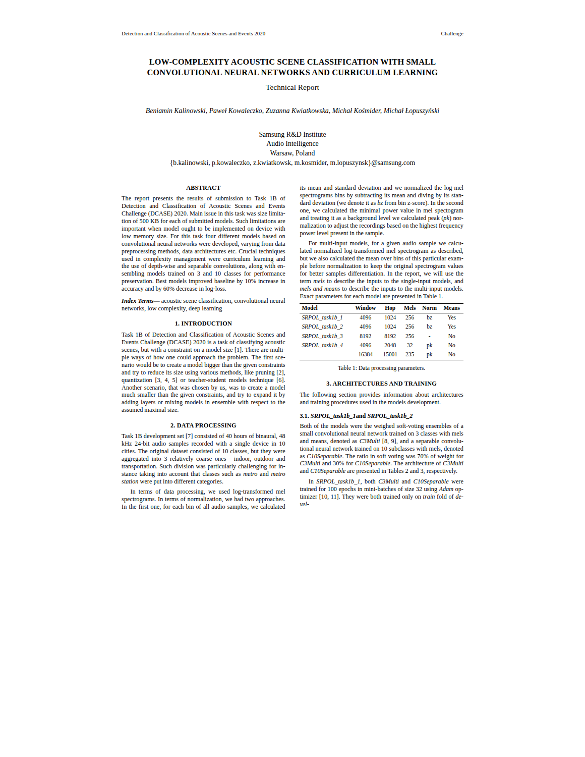Detection and Classification of Acoustic Scenes and Events 2020
Challenge
LOW-COMPLEXITY ACOUSTIC SCENE CLASSIFICATION WITH SMALL
CONVOLUTIONAL NEURAL NETWORKS AND CURRICULUM LEARNING
Technical Report
Beniamin Kalinowski, Paweł Kowaleczko, Zuzanna Kwiatkowska, Michał Kośmider, Michał Łopuszyński
Samsung R&D Institute
Audio Intelligence
Warsaw, Poland
{b.kalinowski, p.kowaleczko, z.kwiatkowsk, m.kosmider, m.lopuszynsk}@samsung.com
ABSTRACT
The report presents the results of submission to Task 1B of Detection and Classification of Acoustic Scenes and Events Challenge (DCASE) 2020. Main issue in this task was size limitation of 500 KB for each of submitted models. Such limitations are important when model ought to be implemented on device with low memory size. For this task four different models based on convolutional neural networks were developed, varying from data preprocessing methods, data architectures etc. Crucial techniques used in complexity management were curriculum learning and the use of depth-wise and separable convolutions, along with ensembling models trained on 3 and 10 classes for performance preservation. Best models improved baseline by 10% increase in accuracy and by 60% decrease in log-loss.
Index Terms— acoustic scene classification, convolutional neural networks, low complexity, deep learning
1. INTRODUCTION
Task 1B of Detection and Classification of Acoustic Scenes and Events Challenge (DCASE) 2020 is a task of classifying acoustic scenes, but with a constraint on a model size [1]. There are multiple ways of how one could approach the problem. The first scenario would be to create a model bigger than the given constraints and try to reduce its size using various methods, like pruning [2], quantization [3, 4, 5] or teacher-student models technique [6]. Another scenario, that was chosen by us, was to create a model much smaller than the given constraints, and try to expand it by adding layers or mixing models in ensemble with respect to the assumed maximal size.
2. DATA PROCESSING
Task 1B development set [7] consisted of 40 hours of binaural, 48 kHz 24-bit audio samples recorded with a single device in 10 cities. The original dataset consisted of 10 classes, but they were aggregated into 3 relatively coarse ones - indoor, outdoor and transportation. Such division was particularly challenging for instance taking into account that classes such as metro and metro station were put into different categories.
In terms of data processing, we used log-transformed mel spectrograms. In terms of normalization, we had two approaches. In the first one, for each bin of all audio samples, we calculated its mean and standard deviation and we normalized the log-mel spectrograms bins by subtracting its mean and diving by its standard deviation (we denote it as bz from bin z-score). In the second one, we calculated the minimal power value in mel spectogram and treating it as a background level we calculated peak (pk) normalization to adjust the recordings based on the highest frequency power level present in the sample.
For multi-input models, for a given audio sample we calculated normalized log-transformed mel spectrogram as described, but we also calculated the mean over bins of this particular example before normalization to keep the original spectrogram values for better samples differentiation. In the report, we will use the term mels to describe the inputs to the single-input models, and mels and means to describe the inputs to the multi-input models. Exact parameters for each model are presented in Table 1.
| Model | Window | Hop | Mels | Norm | Means |
| --- | --- | --- | --- | --- | --- |
| SRPOL_task1b_1 | 4096 | 1024 | 256 | bz | Yes |
| SRPOL_task1b_2 | 4096 | 1024 | 256 | bz | Yes |
| SRPOL_task1b_3 | 8192 | 8192 | 256 | - | No |
| SRPOL_task1b_4 | 4096 | 2048 | 32 | pk | No |
| | 16384 | 15001 | 235 | pk | No |
Table 1: Data processing parameters.
3. ARCHITECTURES AND TRAINING
The following section provides information about architectures and training procedures used in the models development.
3.1. SRPOL_task1b_1and SRPOL_task1b_2
Both of the models were the weighed soft-voting ensembles of a small convolutional neural network trained on 3 classes with mels and means, denoted as C3Multi [8, 9], and a separable convolutional neural network trained on 10 subclasses with mels, denoted as C10Separable. The ratio in soft voting was 70% of weight for C3Multi and 30% for C10Separable. The architecture of C3Multi and C10Separable are presented in Tables 2 and 3, respectively.
In SRPOL_task1b_1, both C3Multi and C10Separable were trained for 100 epochs in mini-batches of size 32 using Adam optimizer [10, 11]. They were both trained only on train fold of devel-